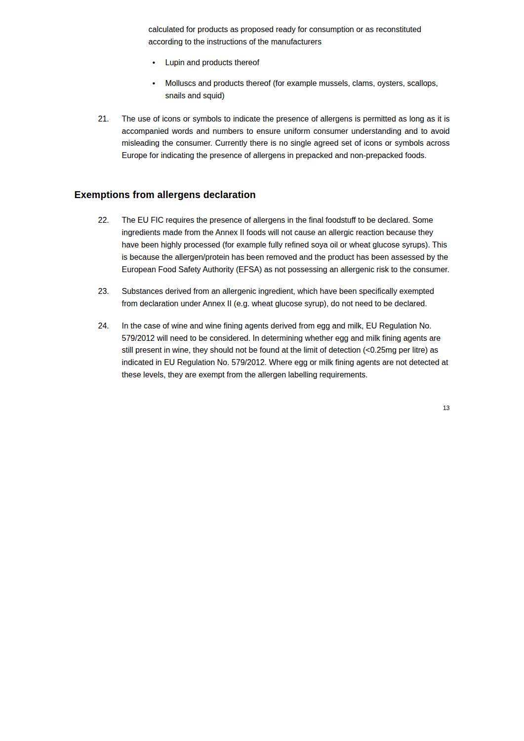calculated for products as proposed ready for consumption or as reconstituted according to the instructions of the manufacturers
Lupin and products thereof
Molluscs and products thereof (for example mussels, clams, oysters, scallops, snails and squid)
The use of icons or symbols to indicate the presence of allergens is permitted as long as it is accompanied words and numbers to ensure uniform consumer understanding and to avoid misleading the consumer. Currently there is no single agreed set of icons or symbols across Europe for indicating the presence of allergens in prepacked and non-prepacked foods.
Exemptions from allergens declaration
The EU FIC requires the presence of allergens in the final foodstuff to be declared. Some ingredients made from the Annex II foods will not cause an allergic reaction because they have been highly processed (for example fully refined soya oil or wheat glucose syrups). This is because the allergen/protein has been removed and the product has been assessed by the European Food Safety Authority (EFSA) as not possessing an allergenic risk to the consumer.
Substances derived from an allergenic ingredient, which have been specifically exempted from declaration under Annex II (e.g. wheat glucose syrup), do not need to be declared.
In the case of wine and wine fining agents derived from egg and milk, EU Regulation No. 579/2012 will need to be considered. In determining whether egg and milk fining agents are still present in wine, they should not be found at the limit of detection (<0.25mg per litre) as indicated in EU Regulation No. 579/2012. Where egg or milk fining agents are not detected at these levels, they are exempt from the allergen labelling requirements.
13